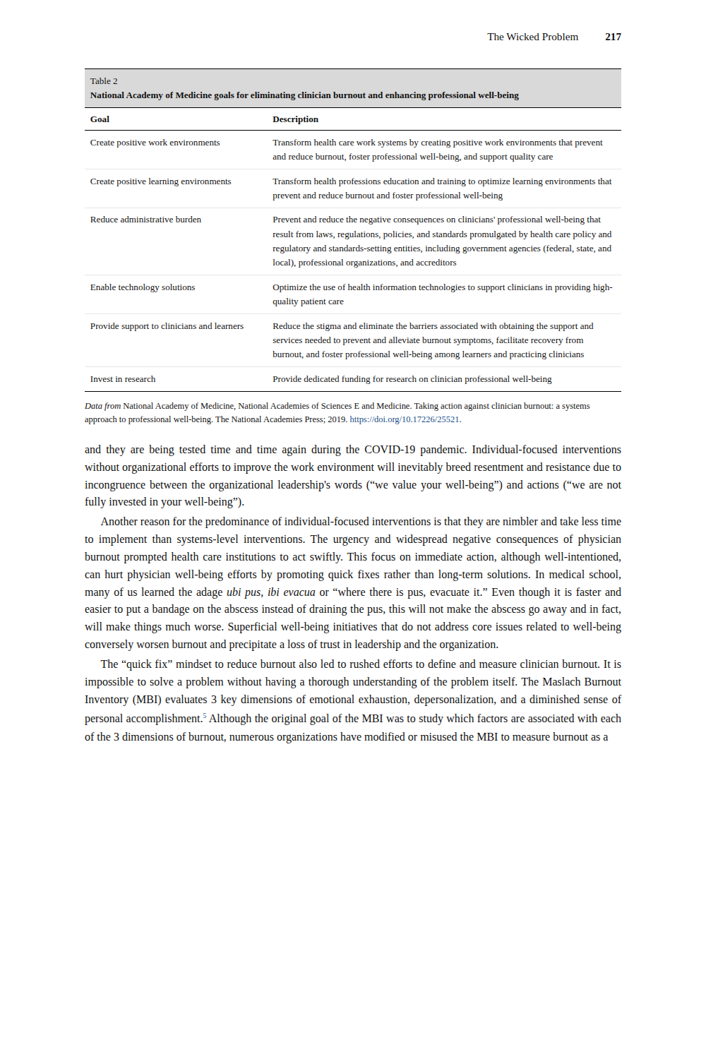The Wicked Problem 217
Table 2 National Academy of Medicine goals for eliminating clinician burnout and enhancing professional well-being
| Goal | Description |
| --- | --- |
| Create positive work environments | Transform health care work systems by creating positive work environments that prevent and reduce burnout, foster professional well-being, and support quality care |
| Create positive learning environments | Transform health professions education and training to optimize learning environments that prevent and reduce burnout and foster professional well-being |
| Reduce administrative burden | Prevent and reduce the negative consequences on clinicians' professional well-being that result from laws, regulations, policies, and standards promulgated by health care policy and regulatory and standards-setting entities, including government agencies (federal, state, and local), professional organizations, and accreditors |
| Enable technology solutions | Optimize the use of health information technologies to support clinicians in providing high-quality patient care |
| Provide support to clinicians and learners | Reduce the stigma and eliminate the barriers associated with obtaining the support and services needed to prevent and alleviate burnout symptoms, facilitate recovery from burnout, and foster professional well-being among learners and practicing clinicians |
| Invest in research | Provide dedicated funding for research on clinician professional well-being |
Data from National Academy of Medicine, National Academies of Sciences E and Medicine. Taking action against clinician burnout: a systems approach to professional well-being. The National Academies Press; 2019. https://doi.org/10.17226/25521.
and they are being tested time and time again during the COVID-19 pandemic. Individual-focused interventions without organizational efforts to improve the work environment will inevitably breed resentment and resistance due to incongruence between the organizational leadership's words (“we value your well-being”) and actions (“we are not fully invested in your well-being”).
Another reason for the predominance of individual-focused interventions is that they are nimbler and take less time to implement than systems-level interventions. The urgency and widespread negative consequences of physician burnout prompted health care institutions to act swiftly. This focus on immediate action, although well-intentioned, can hurt physician well-being efforts by promoting quick fixes rather than long-term solutions. In medical school, many of us learned the adage ubi pus, ibi evacua or “where there is pus, evacuate it.” Even though it is faster and easier to put a bandage on the abscess instead of draining the pus, this will not make the abscess go away and in fact, will make things much worse. Superficial well-being initiatives that do not address core issues related to well-being conversely worsen burnout and precipitate a loss of trust in leadership and the organization.
The “quick fix” mindset to reduce burnout also led to rushed efforts to define and measure clinician burnout. It is impossible to solve a problem without having a thorough understanding of the problem itself. The Maslach Burnout Inventory (MBI) evaluates 3 key dimensions of emotional exhaustion, depersonalization, and a diminished sense of personal accomplishment.5 Although the original goal of the MBI was to study which factors are associated with each of the 3 dimensions of burnout, numerous organizations have modified or misused the MBI to measure burnout as a